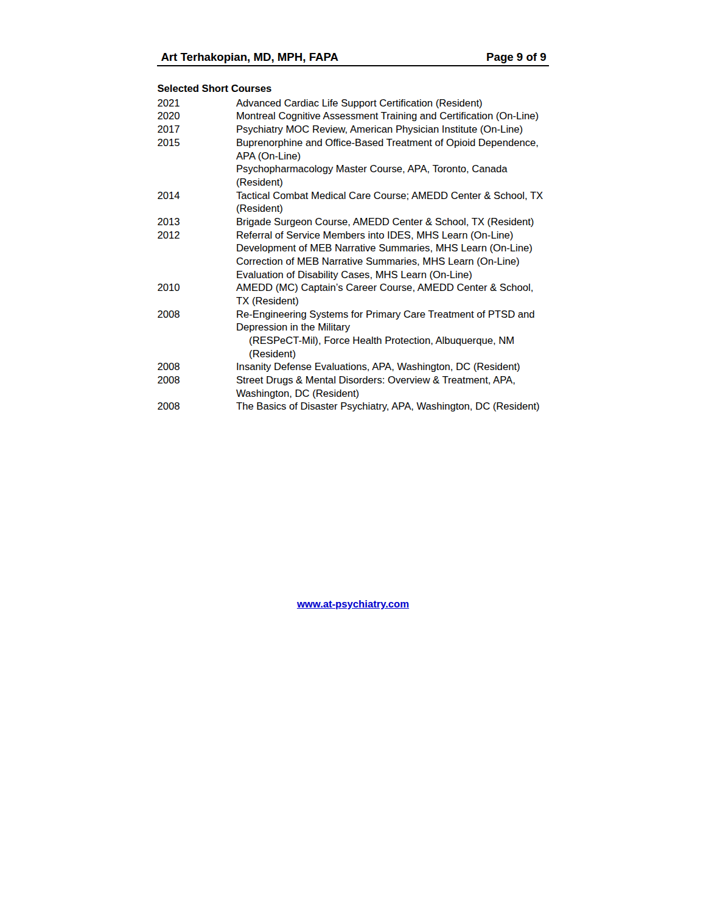Art Terhakopian, MD, MPH, FAPA Page 9 of 9
Selected Short Courses
| 2021 | Advanced Cardiac Life Support Certification (Resident) |
| 2020 | Montreal Cognitive Assessment Training and Certification (On-Line) |
| 2017 | Psychiatry MOC Review, American Physician Institute (On-Line) |
| 2015 | Buprenorphine and Office-Based Treatment of Opioid Dependence, APA (On-Line) Psychopharmacology Master Course, APA, Toronto, Canada (Resident) |
| 2014 | Tactical Combat Medical Care Course; AMEDD Center & School, TX (Resident) |
| 2013 | Brigade Surgeon Course, AMEDD Center & School, TX (Resident) |
| 2012 | Referral of Service Members into IDES, MHS Learn (On-Line) Development of MEB Narrative Summaries, MHS Learn (On-Line) Correction of MEB Narrative Summaries, MHS Learn (On-Line) Evaluation of Disability Cases, MHS Learn (On-Line) |
| 2010 | AMEDD (MC) Captain’s Career Course, AMEDD Center & School, TX (Resident) |
| 2008 | Re-Engineering Systems for Primary Care Treatment of PTSD and Depression in the Military (RESPeCT-Mil), Force Health Protection, Albuquerque, NM (Resident) |
| 2008 | Insanity Defense Evaluations, APA, Washington, DC (Resident) |
| 2008 | Street Drugs & Mental Disorders: Overview & Treatment, APA, Washington, DC (Resident) |
| 2008 | The Basics of Disaster Psychiatry, APA, Washington, DC (Resident) |
www.at-psychiatry.com